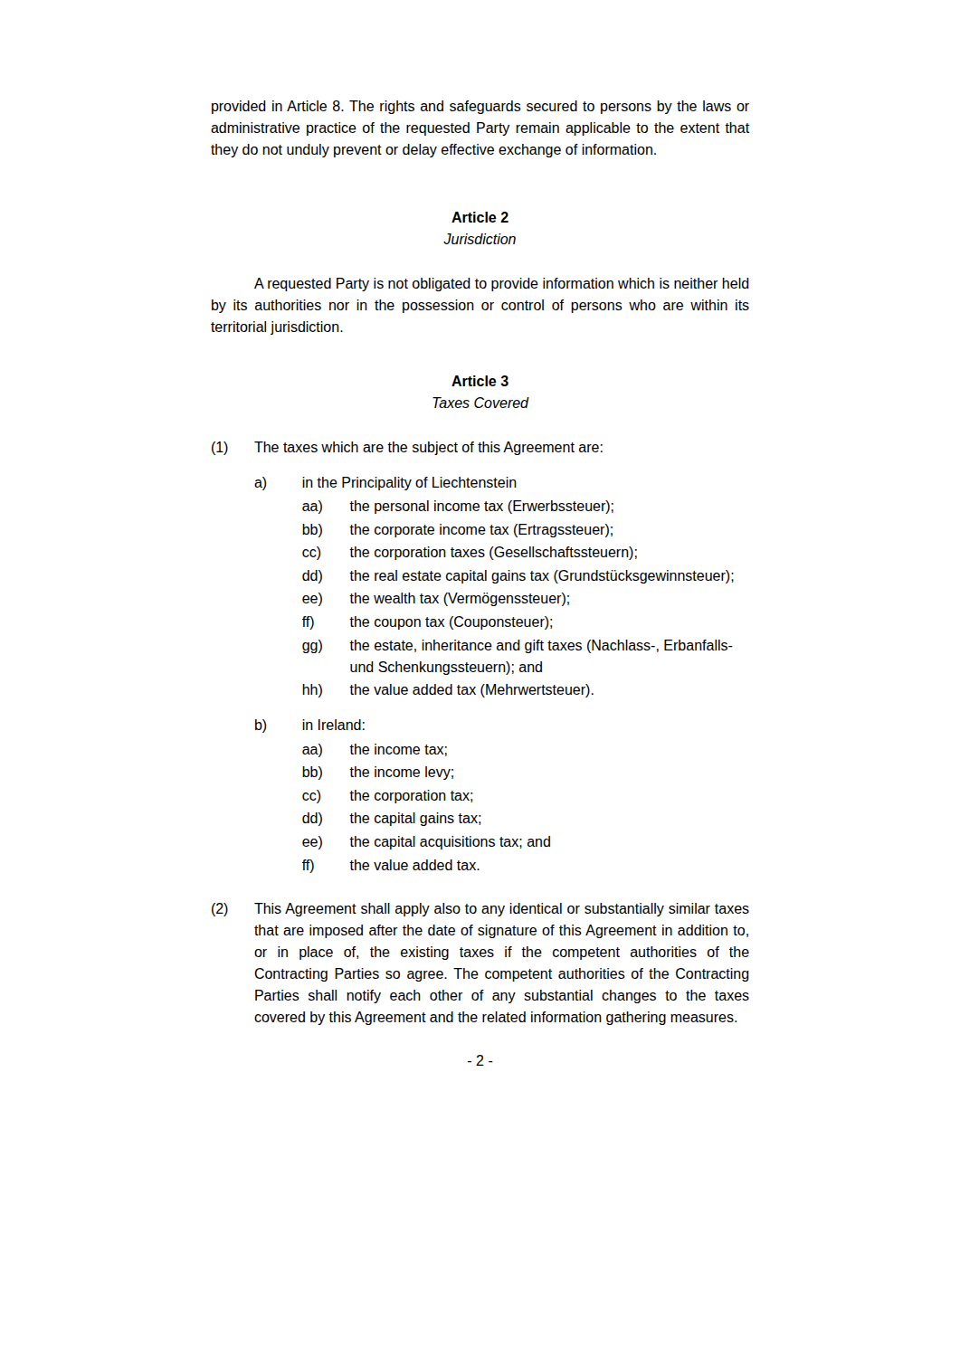provided in Article 8. The rights and safeguards secured to persons by the laws or administrative practice of the requested Party remain applicable to the extent that they do not unduly prevent or delay effective exchange of information.
Article 2
Jurisdiction
A requested Party is not obligated to provide information which is neither held by its authorities nor in the possession or control of persons who are within its territorial jurisdiction.
Article 3
Taxes Covered
(1)
The taxes which are the subject of this Agreement are:
a)
in the Principality of Liechtenstein
aa)
the personal income tax (Erwerbssteuer);
bb)
the corporate income tax (Ertragssteuer);
cc)
the corporation taxes (Gesellschaftssteuern);
dd)
the real estate capital gains tax (Grundstücksgewinnsteuer);
ee)
the wealth tax (Vermögenssteuer);
ff)
the coupon tax (Couponsteuer);
gg)
the estate, inheritance and gift taxes (Nachlass-, Erbanfalls- und Schenkungssteuern); and
hh)
the value added tax (Mehrwertsteuer).
b)
in Ireland:
aa)
the income tax;
bb)
the income levy;
cc)
the corporation tax;
dd)
the capital gains tax;
ee)
the capital acquisitions tax; and
ff)
the value added tax.
(2)
This Agreement shall apply also to any identical or substantially similar taxes that are imposed after the date of signature of this Agreement in addition to, or in place of, the existing taxes if the competent authorities of the Contracting Parties so agree. The competent authorities of the Contracting Parties shall notify each other of any substantial changes to the taxes covered by this Agreement and the related information gathering measures.
- 2 -